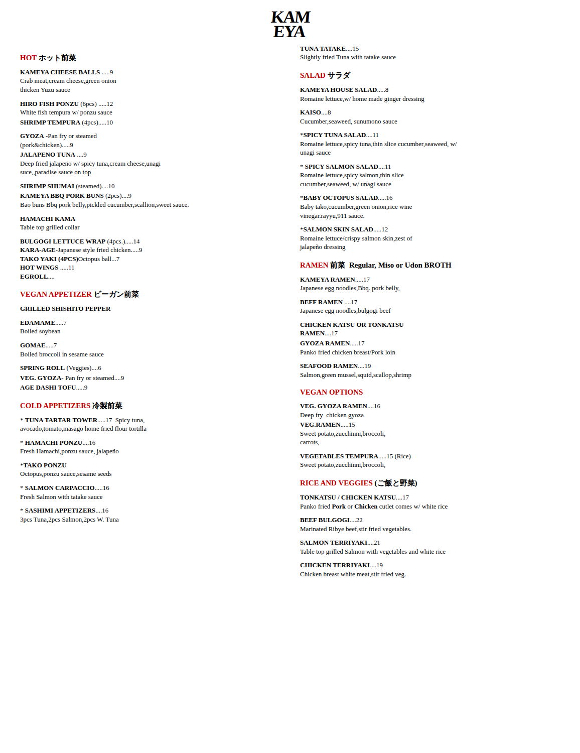KAM EYA
HOT ホット前菜
Kameya Cheese Balls .....9 Crab meat,cream cheese,green onion thicken Yuzu sauce
Hiro Fish Ponzu (6pcs) .....12 White fish tempura w/ ponzu sauce
Shrimp Tempura (4pcs).....10
Gyoza -Pan fry or steamed (pork&chicken).....9
Jalapeno Tuna ....9 Deep fried jalapeno w/ spicy tuna,cream cheese,unagi suce,,paradise sauce on top
Shrimp Shumai (steamed)....10
Kameya BBQ Pork Buns (2pcs)....9 Bao buns Bbq pork belly,pickled cucumber,scallion,sweet sauce.
Hamachi Kama Table top grilled collar
Bulgogi Lettuce Wrap (4pcs.).....14
Kara-Age-Japanese style fried chicken.....9
Tako Yaki (4pcs) Octopus ball...7
Hot Wings .....11
Egroll....
VEGAN APPETIZER ビーガン前菜
Grilled Shishito Pepper
Edamame.....7 Boiled soybean
Gomae.....7 Boiled broccoli in sesame sauce
Spring Roll (Veggies)....6
Veg. Gyoza- Pan fry or steamed....9
Age Dashi Tofu.....9
COLD APPETIZERS 冷製前菜
* Tuna Tartar Tower.....17 Spicy tuna, avocado,tomato,masago home fried flour tortilla
* Hamachi Ponzu....16 Fresh Hamachi,ponzu sauce, jalapeño
*Tako Ponzu Octopus,ponzu sauce,sesame seeds
* Salmon Carpaccio.....16 Fresh Salmon with tatake sauce
* Sashimi Appetizers....16 3pcs Tuna,2pcs Salmon,2pcs W. Tuna
Tuna Tatake....15 Slightly fried Tuna with tatake sauce
SALAD サラダ
Kameya House Salad.....8 Romaine lettuce,w/ home made ginger dressing
Kaiso....8 Cucumber,seaweed, sunumono sauce
*Spicy Tuna Salad....11 Romaine lettuce,spicy tuna,thin slice cucumber,seaweed, w/ unagi sauce
* Spicy Salmon Salad....11 Romaine lettuce,spicy salmon,thin slice cucumber,seaweed, w/ unagi sauce
*Baby Octopus Salad.....16 Baby tako,cucumber,green onion,rice wine vinegar.rayyu,911 sauce.
*Salmon Skin Salad.....12 Romaine lettuce/crispy salmon skin,zest of jalapeño dressing
RAMEN 前菜 Regular, Miso or Udon BROTH
Kameya Ramen.....17 Japanese egg noodles,Bbq. pork belly,
Beff Ramen ....17 Japanese egg noodles,bulgogi beef
Chicken Katsu or Tonkatsu Ramen....17
Gyoza Ramen.....17 Panko fried chicken breast/Pork loin
Seafood Ramen....19 Salmon,green mussel,squid,scallop,shrimp
VEGAN OPTIONS
Veg. Gyoza Ramen....16 Deep fry chicken gyoza
Veg.Ramen.....15 Sweet potato,zucchinni,broccoli, carrots,
Vegetables Tempura.....15 (Rice) Sweet potato,zucchinni,broccoli,
RICE AND VEGGIES (ご飯と野菜)
Tonkatsu / Chicken Katsu....17 Panko fried Pork or Chicken cutlet comes w/ white rice
Beef Bulgogi....22 Marinated Ribye beef,stir fried vegetables.
Salmon Terriyaki....21 Table top grilled Salmon with vegetables and white rice
Chicken Terriyaki....19 Chicken breast white meat,stir fried veg.